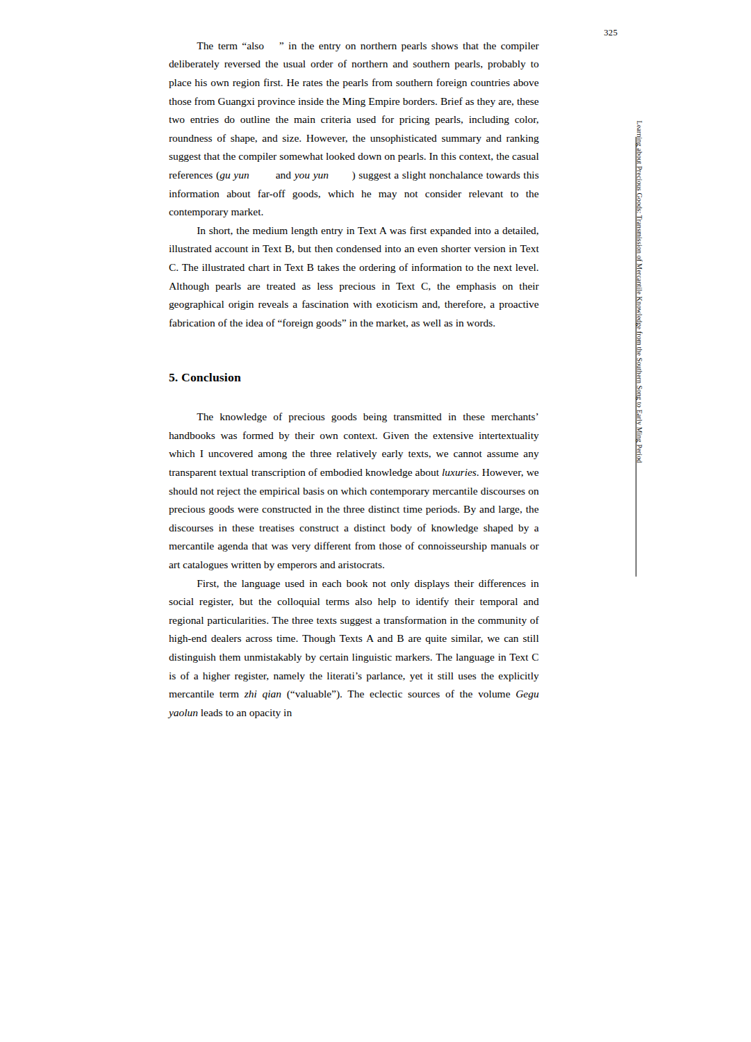325
Learning about Precious Goods: Transmission of Mercantile Knowledge from the Southern Song to Early Ming Period
The term “also ” in the entry on northern pearls shows that the compiler deliberately reversed the usual order of northern and southern pearls, probably to place his own region first. He rates the pearls from southern foreign countries above those from Guangxi province inside the Ming Empire borders. Brief as they are, these two entries do outline the main criteria used for pricing pearls, including color, roundness of shape, and size. However, the unsophisticated summary and ranking suggest that the compiler somewhat looked down on pearls. In this context, the casual references (gu yun and you yun ) suggest a slight nonchalance towards this information about far-off goods, which he may not consider relevant to the contemporary market.
In short, the medium length entry in Text A was first expanded into a detailed, illustrated account in Text B, but then condensed into an even shorter version in Text C. The illustrated chart in Text B takes the ordering of information to the next level. Although pearls are treated as less precious in Text C, the emphasis on their geographical origin reveals a fascination with exoticism and, therefore, a proactive fabrication of the idea of “foreign goods” in the market, as well as in words.
5. Conclusion
The knowledge of precious goods being transmitted in these merchants’ handbooks was formed by their own context. Given the extensive intertextuality which I uncovered among the three relatively early texts, we cannot assume any transparent textual transcription of embodied knowledge about luxuries. However, we should not reject the empirical basis on which contemporary mercantile discourses on precious goods were constructed in the three distinct time periods. By and large, the discourses in these treatises construct a distinct body of knowledge shaped by a mercantile agenda that was very different from those of connoisseurship manuals or art catalogues written by emperors and aristocrats.
First, the language used in each book not only displays their differences in social register, but the colloquial terms also help to identify their temporal and regional particularities. The three texts suggest a transformation in the community of high-end dealers across time. Though Texts A and B are quite similar, we can still distinguish them unmistakably by certain linguistic markers. The language in Text C is of a higher register, namely the literati’s parlance, yet it still uses the explicitly mercantile term zhi qian (“valuable”). The eclectic sources of the volume Gegu yaolun leads to an opacity in